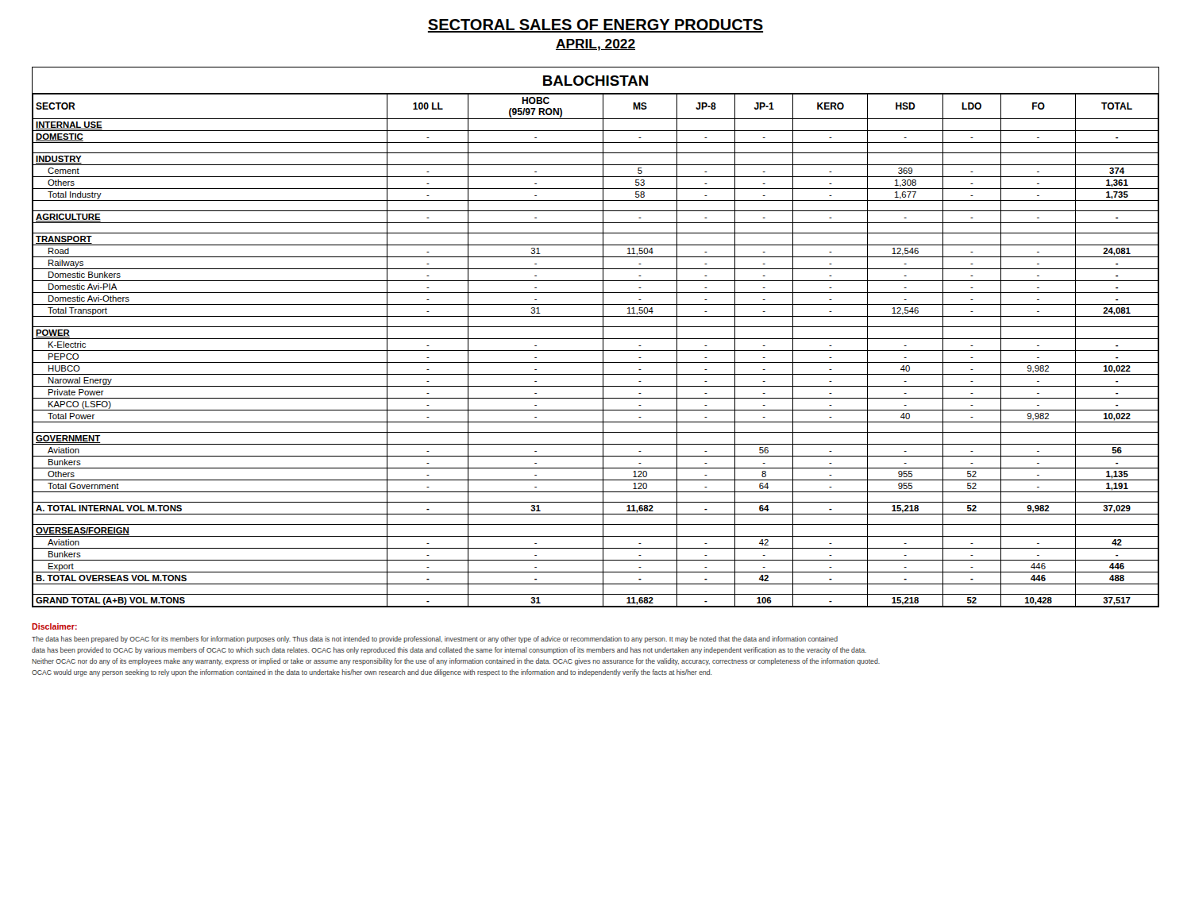SECTORAL SALES OF ENERGY PRODUCTS
APRIL, 2022
BALOCHISTAN
| SECTOR | 100 LL | HOBC (95/97 RON) | MS | JP-8 | JP-1 | KERO | HSD | LDO | FO | TOTAL |
| --- | --- | --- | --- | --- | --- | --- | --- | --- | --- | --- |
| INTERNAL USE | | | | | | | | | | |
| DOMESTIC | - | - | - | - | - | - | - | - | - | - |
| INDUSTRY | | | | | | | | | | |
| Cement | - | - | 5 | - | - | - | 369 | - | - | 374 |
| Others | - | - | 53 | - | - | - | 1,308 | - | - | 1,361 |
| Total Industry | - | - | 58 | - | - | - | 1,677 | - | - | 1,735 |
| AGRICULTURE | - | - | - | - | - | - | - | - | - | - |
| TRANSPORT | | | | | | | | | | |
| Road | - | 31 | 11,504 | - | - | - | 12,546 | - | - | 24,081 |
| Railways | - | - | - | - | - | - | - | - | - | - |
| Domestic Bunkers | - | - | - | - | - | - | - | - | - | - |
| Domestic Avi-PIA | - | - | - | - | - | - | - | - | - | - |
| Domestic Avi-Others | - | - | - | - | - | - | - | - | - | - |
| Total Transport | - | 31 | 11,504 | - | - | - | 12,546 | - | - | 24,081 |
| POWER | | | | | | | | | | |
| K-Electric | - | - | - | - | - | - | - | - | - | - |
| PEPCO | - | - | - | - | - | - | - | - | - | - |
| HUBCO | - | - | - | - | - | - | 40 | - | 9,982 | 10,022 |
| Narowal Energy | - | - | - | - | - | - | - | - | - | - |
| Private Power | - | - | - | - | - | - | - | - | - | - |
| KAPCO (LSFO) | - | - | - | - | - | - | - | - | - | - |
| Total Power | - | - | - | - | - | - | 40 | - | 9,982 | 10,022 |
| GOVERNMENT | | | | | | | | | | |
| Aviation | - | - | - | - | 56 | - | - | - | - | 56 |
| Bunkers | - | - | - | - | - | - | - | - | - | - |
| Others | - | - | 120 | - | 8 | - | 955 | 52 | - | 1,135 |
| Total Government | - | - | 120 | - | 64 | - | 955 | 52 | - | 1,191 |
| A. TOTAL INTERNAL VOL M.TONS | - | 31 | 11,682 | - | 64 | - | 15,218 | 52 | 9,982 | 37,029 |
| OVERSEAS/FOREIGN | | | | | | | | | | |
| Aviation | - | - | - | - | 42 | - | - | - | - | 42 |
| Bunkers | - | - | - | - | - | - | - | - | - | - |
| Export | - | - | - | - | - | - | - | - | 446 | 446 |
| B. TOTAL OVERSEAS VOL M.TONS | - | - | - | - | 42 | - | - | - | 446 | 488 |
| GRAND TOTAL (A+B) VOL M.TONS | - | 31 | 11,682 | - | 106 | - | 15,218 | 52 | 10,428 | 37,517 |
Disclaimer:
The data has been prepared by OCAC for its members for information purposes only. Thus data is not intended to provide professional, investment or any other type of advice or recommendation to any person. It may be noted that the data and information contained
data has been provided to OCAC by various members of OCAC to which such data relates. OCAC has only reproduced this data and collated the same for internal consumption of its members and has not undertaken any independent verification as to the veracity of the data.
Neither OCAC nor do any of its employees make any warranty, express or implied or take or assume any responsibility for the use of any information contained in the data. OCAC gives no assurance for the validity, accuracy, correctness or completeness of the information quoted.
OCAC would urge any person seeking to rely upon the information contained in the data to undertake his/her own research and due diligence with respect to the information and to independently verify the facts at his/her end.